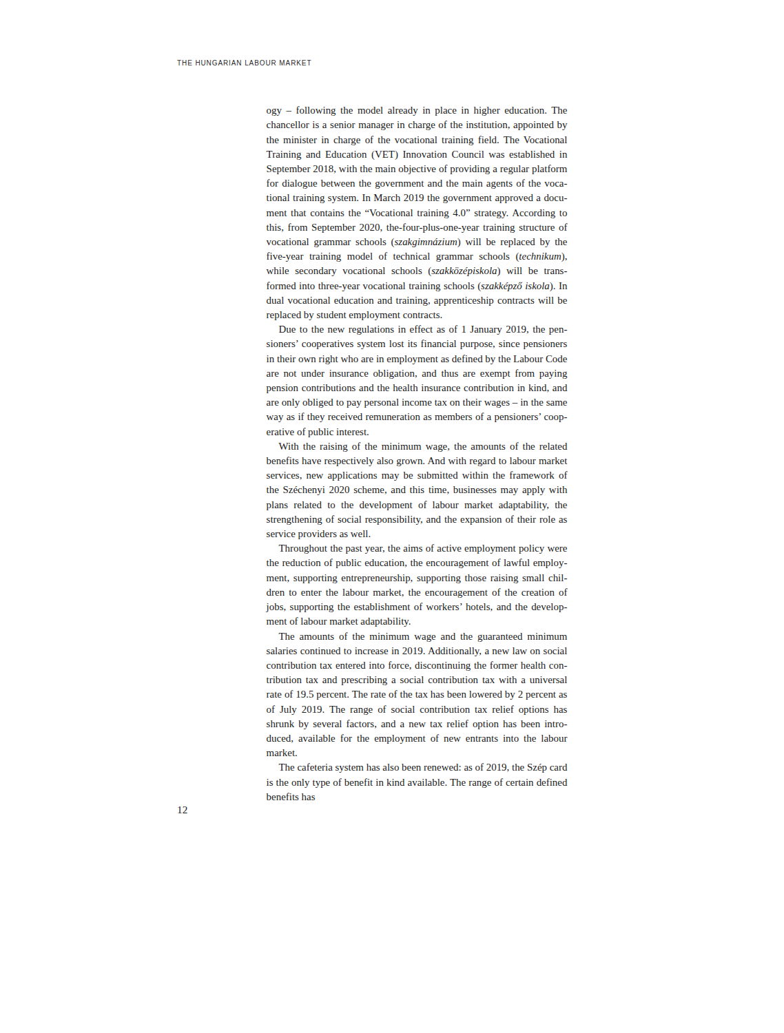The Hungarian Labour Market
ogy – following the model already in place in higher education. The chancellor is a senior manager in charge of the institution, appointed by the minister in charge of the vocational training field. The Vocational Training and Education (VET) Innovation Council was established in September 2018, with the main objective of providing a regular platform for dialogue between the government and the main agents of the vocational training system. In March 2019 the government approved a document that contains the “Vocational training 4.0” strategy. According to this, from September 2020, the-four-plus-one-year training structure of vocational grammar schools (szakgimnázium) will be replaced by the five-year training model of technical grammar schools (technikum), while secondary vocational schools (szakközépiskola) will be transformed into three-year vocational training schools (szakképző iskola). In dual vocational education and training, apprenticeship contracts will be replaced by student employment contracts.
Due to the new regulations in effect as of 1 January 2019, the pensioners’ cooperatives system lost its financial purpose, since pensioners in their own right who are in employment as defined by the Labour Code are not under insurance obligation, and thus are exempt from paying pension contributions and the health insurance contribution in kind, and are only obliged to pay personal income tax on their wages – in the same way as if they received remuneration as members of a pensioners’ cooperative of public interest.
With the raising of the minimum wage, the amounts of the related benefits have respectively also grown. And with regard to labour market services, new applications may be submitted within the framework of the Széchenyi 2020 scheme, and this time, businesses may apply with plans related to the development of labour market adaptability, the strengthening of social responsibility, and the expansion of their role as service providers as well.
Throughout the past year, the aims of active employment policy were the reduction of public education, the encouragement of lawful employment, supporting entrepreneurship, supporting those raising small children to enter the labour market, the encouragement of the creation of jobs, supporting the establishment of workers’ hotels, and the development of labour market adaptability.
The amounts of the minimum wage and the guaranteed minimum salaries continued to increase in 2019. Additionally, a new law on social contribution tax entered into force, discontinuing the former health contribution tax and prescribing a social contribution tax with a universal rate of 19.5 percent. The rate of the tax has been lowered by 2 percent as of July 2019. The range of social contribution tax relief options has shrunk by several factors, and a new tax relief option has been introduced, available for the employment of new entrants into the labour market.
The cafeteria system has also been renewed: as of 2019, the Szép card is the only type of benefit in kind available. The range of certain defined benefits has
12